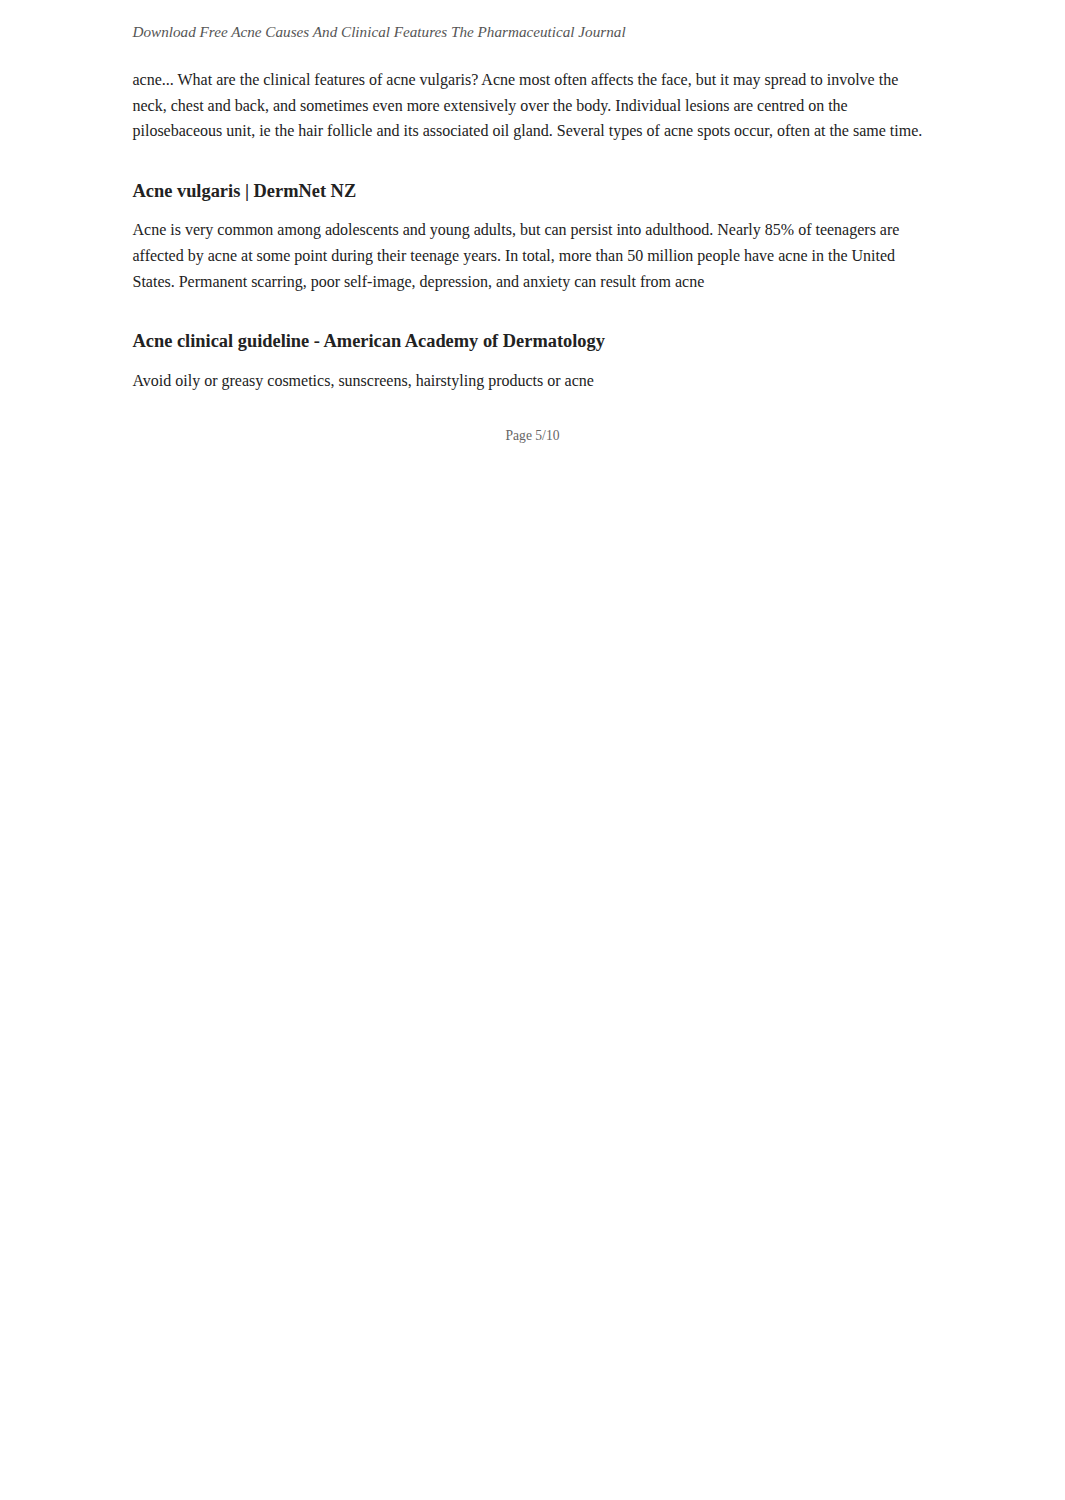Download Free Acne Causes And Clinical Features The Pharmaceutical Journal
acne... What are the clinical features of acne vulgaris? Acne most often affects the face, but it may spread to involve the neck, chest and back, and sometimes even more extensively over the body. Individual lesions are centred on the pilosebaceous unit, ie the hair follicle and its associated oil gland. Several types of acne spots occur, often at the same time.
Acne vulgaris | DermNet NZ
Acne is very common among adolescents and young adults, but can persist into adulthood. Nearly 85% of teenagers are affected by acne at some point during their teenage years. In total, more than 50 million people have acne in the United States. Permanent scarring, poor self-image, depression, and anxiety can result from acne
Acne clinical guideline - American Academy of Dermatology
Avoid oily or greasy cosmetics, sunscreens, hairstyling products or acne
Page 5/10